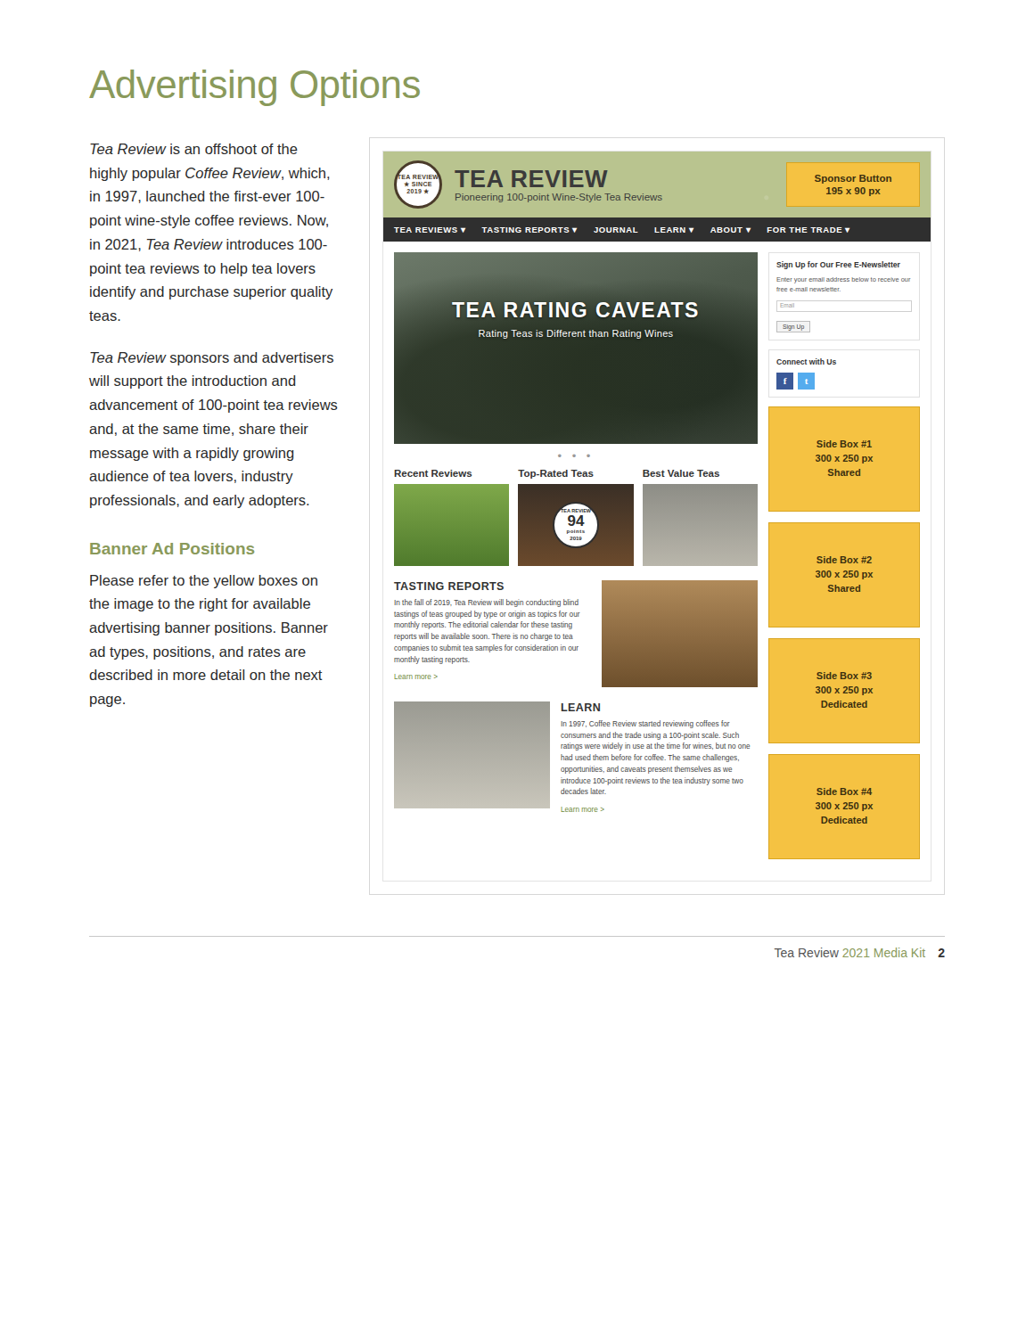Advertising Options
Tea Review is an offshoot of the highly popular Coffee Review, which, in 1997, launched the first-ever 100-point wine-style coffee reviews. Now, in 2021, Tea Review introduces 100-point tea reviews to help tea lovers identify and purchase superior quality teas.
Tea Review sponsors and advertisers will support the introduction and advancement of 100-point tea reviews and, at the same time, share their message with a rapidly growing audience of tea lovers, industry professionals, and early adopters.
Banner Ad Positions
Please refer to the yellow boxes on the image to the right for available advertising banner positions. Banner ad types, positions, and rates are described in more detail on the next page.
TEA REVIEW
★ SINCE 2019 ★
TEA REVIEW
Pioneering 100-point Wine-Style Tea Reviews
Sponsor Button
195 x 90 px
TEA REVIEWS ▾ TASTING REPORTS ▾ JOURNAL LEARN ▾ ABOUT ▾ FOR THE TRADE ▾
TEA RATING CAVEATS
Rating Teas is Different than Rating Wines
• • •
Recent Reviews
Top-Rated Teas
TEA REVIEW
94
points
2019
Best Value Teas
TASTING REPORTS
In the fall of 2019, Tea Review will begin conducting blind tastings of teas grouped by type or origin as topics for our monthly reports. The editorial calendar for these tasting reports will be available soon. There is no charge to tea companies to submit tea samples for consideration in our monthly tasting reports.
Learn more >
LEARN
In 1997, Coffee Review started reviewing coffees for consumers and the trade using a 100-point scale. Such ratings were widely in use at the time for wines, but no one had used them before for coffee. The same challenges, opportunities, and caveats present themselves as we introduce 100-point reviews to the tea industry some two decades later.
Learn more >
Sign Up for Our Free E-Newsletter
Enter your email address below to receive our free e-mail newsletter.
Email
Sign Up
Connect with Us
f t
Side Box #1
300 x 250 px
Shared
Side Box #2
300 x 250 px
Shared
Side Box #3
300 x 250 px
Dedicated
Side Box #4
300 x 250 px
Dedicated
Tea Review 2021 Media Kit 2